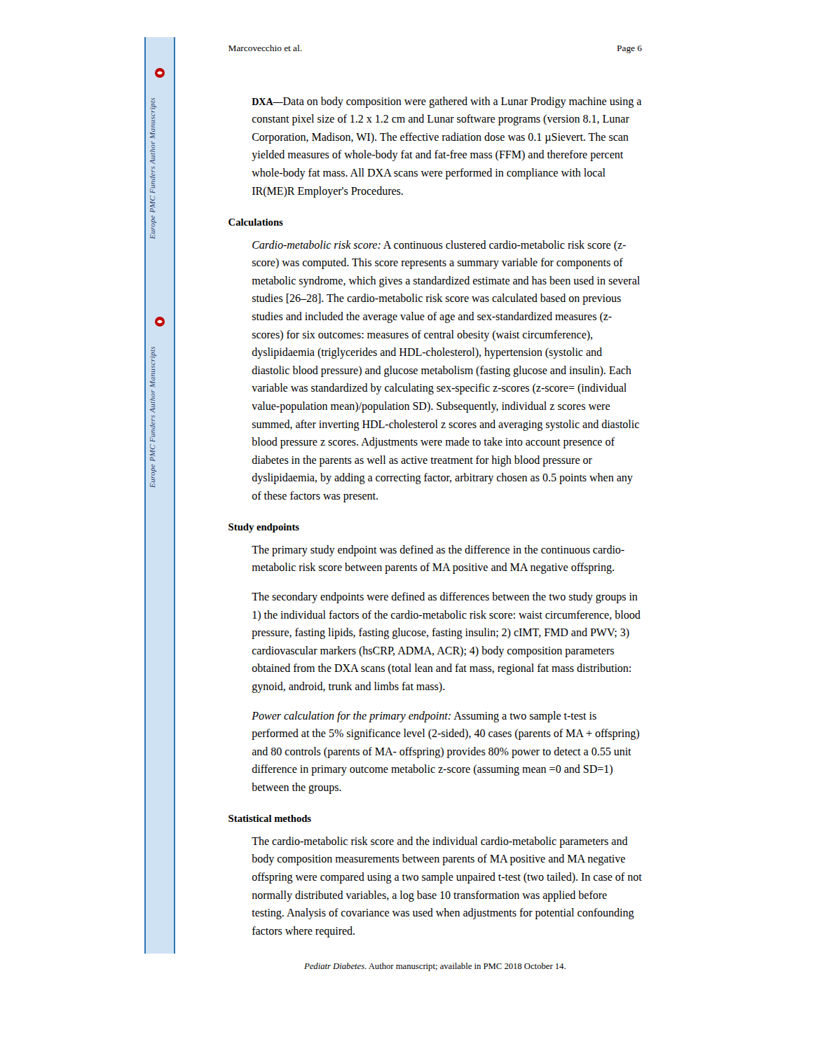Europe PMC Funders Author Manuscripts
Europe PMC Funders Author Manuscripts
Marcovecchio et al. Page 6
DXA—Data on body composition were gathered with a Lunar Prodigy machine using a constant pixel size of 1.2 x 1.2 cm and Lunar software programs (version 8.1, Lunar Corporation, Madison, WI). The effective radiation dose was 0.1 µSievert. The scan yielded measures of whole-body fat and fat-free mass (FFM) and therefore percent whole-body fat mass. All DXA scans were performed in compliance with local IR(ME)R Employer's Procedures.
Calculations
Cardio-metabolic risk score: A continuous clustered cardio-metabolic risk score (z-score) was computed. This score represents a summary variable for components of metabolic syndrome, which gives a standardized estimate and has been used in several studies [26–28]. The cardio-metabolic risk score was calculated based on previous studies and included the average value of age and sex-standardized measures (z-scores) for six outcomes: measures of central obesity (waist circumference), dyslipidaemia (triglycerides and HDL-cholesterol), hypertension (systolic and diastolic blood pressure) and glucose metabolism (fasting glucose and insulin). Each variable was standardized by calculating sex-specific z-scores (z-score= (individual value-population mean)/population SD). Subsequently, individual z scores were summed, after inverting HDL-cholesterol z scores and averaging systolic and diastolic blood pressure z scores. Adjustments were made to take into account presence of diabetes in the parents as well as active treatment for high blood pressure or dyslipidaemia, by adding a correcting factor, arbitrary chosen as 0.5 points when any of these factors was present.
Study endpoints
The primary study endpoint was defined as the difference in the continuous cardio-metabolic risk score between parents of MA positive and MA negative offspring.
The secondary endpoints were defined as differences between the two study groups in 1) the individual factors of the cardio-metabolic risk score: waist circumference, blood pressure, fasting lipids, fasting glucose, fasting insulin; 2) cIMT, FMD and PWV; 3) cardiovascular markers (hsCRP, ADMA, ACR); 4) body composition parameters obtained from the DXA scans (total lean and fat mass, regional fat mass distribution: gynoid, android, trunk and limbs fat mass).
Power calculation for the primary endpoint: Assuming a two sample t-test is performed at the 5% significance level (2-sided), 40 cases (parents of MA + offspring) and 80 controls (parents of MA- offspring) provides 80% power to detect a 0.55 unit difference in primary outcome metabolic z-score (assuming mean =0 and SD=1) between the groups.
Statistical methods
The cardio-metabolic risk score and the individual cardio-metabolic parameters and body composition measurements between parents of MA positive and MA negative offspring were compared using a two sample unpaired t-test (two tailed). In case of not normally distributed variables, a log base 10 transformation was applied before testing. Analysis of covariance was used when adjustments for potential confounding factors where required.
Pediatr Diabetes. Author manuscript; available in PMC 2018 October 14.